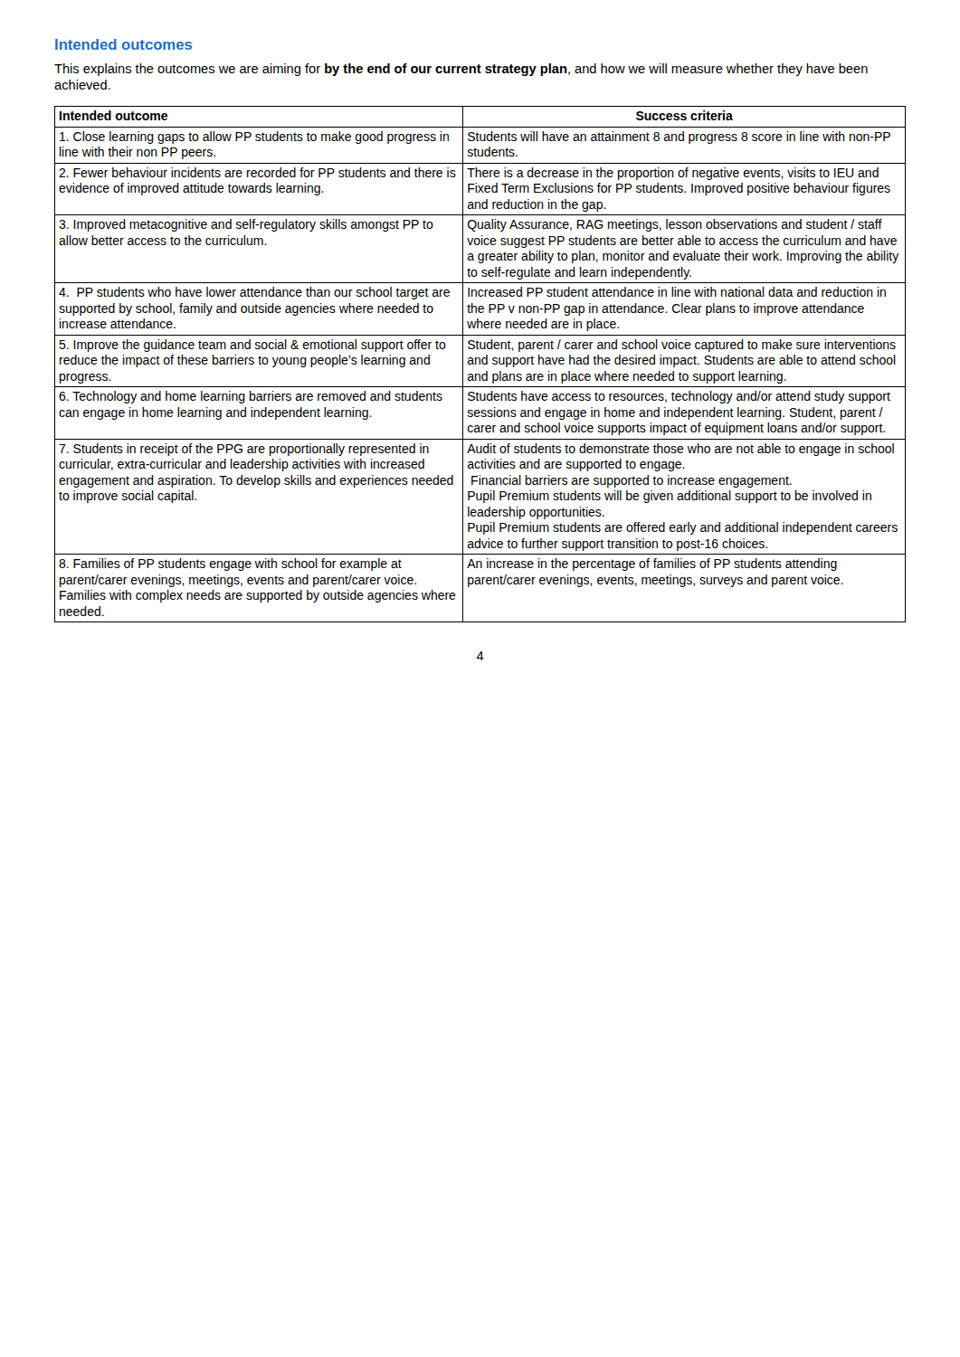Intended outcomes
This explains the outcomes we are aiming for by the end of our current strategy plan, and how we will measure whether they have been achieved.
| Intended outcome | Success criteria |
| --- | --- |
| 1. Close learning gaps to allow PP students to make good progress in line with their non PP peers. | Students will have an attainment 8 and progress 8 score in line with non-PP students. |
| 2. Fewer behaviour incidents are recorded for PP students and there is evidence of improved attitude towards learning. | There is a decrease in the proportion of negative events, visits to IEU and Fixed Term Exclusions for PP students. Improved positive behaviour figures and reduction in the gap. |
| 3. Improved metacognitive and self-regulatory skills amongst PP to allow better access to the curriculum. | Quality Assurance, RAG meetings, lesson observations and student / staff voice suggest PP students are better able to access the curriculum and have a greater ability to plan, monitor and evaluate their work. Improving the ability to self-regulate and learn independently. |
| 4. PP students who have lower attendance than our school target are supported by school, family and outside agencies where needed to increase attendance. | Increased PP student attendance in line with national data and reduction in the PP v non-PP gap in attendance. Clear plans to improve attendance where needed are in place. |
| 5. Improve the guidance team and social & emotional support offer to reduce the impact of these barriers to young people’s learning and progress. | Student, parent / carer and school voice captured to make sure interventions and support have had the desired impact. Students are able to attend school and plans are in place where needed to support learning. |
| 6. Technology and home learning barriers are removed and students can engage in home learning and independent learning. | Students have access to resources, technology and/or attend study support sessions and engage in home and independent learning. Student, parent / carer and school voice supports impact of equipment loans and/or support. |
| 7. Students in receipt of the PPG are proportionally represented in curricular, extra-curricular and leadership activities with increased engagement and aspiration. To develop skills and experiences needed to improve social capital. | Audit of students to demonstrate those who are not able to engage in school activities and are supported to engage. Financial barriers are supported to increase engagement. Pupil Premium students will be given additional support to be involved in leadership opportunities. Pupil Premium students are offered early and additional independent careers advice to further support transition to post-16 choices. |
| 8. Families of PP students engage with school for example at parent/carer evenings, meetings, events and parent/carer voice. Families with complex needs are supported by outside agencies where needed. | An increase in the percentage of families of PP students attending parent/carer evenings, events, meetings, surveys and parent voice. |
4